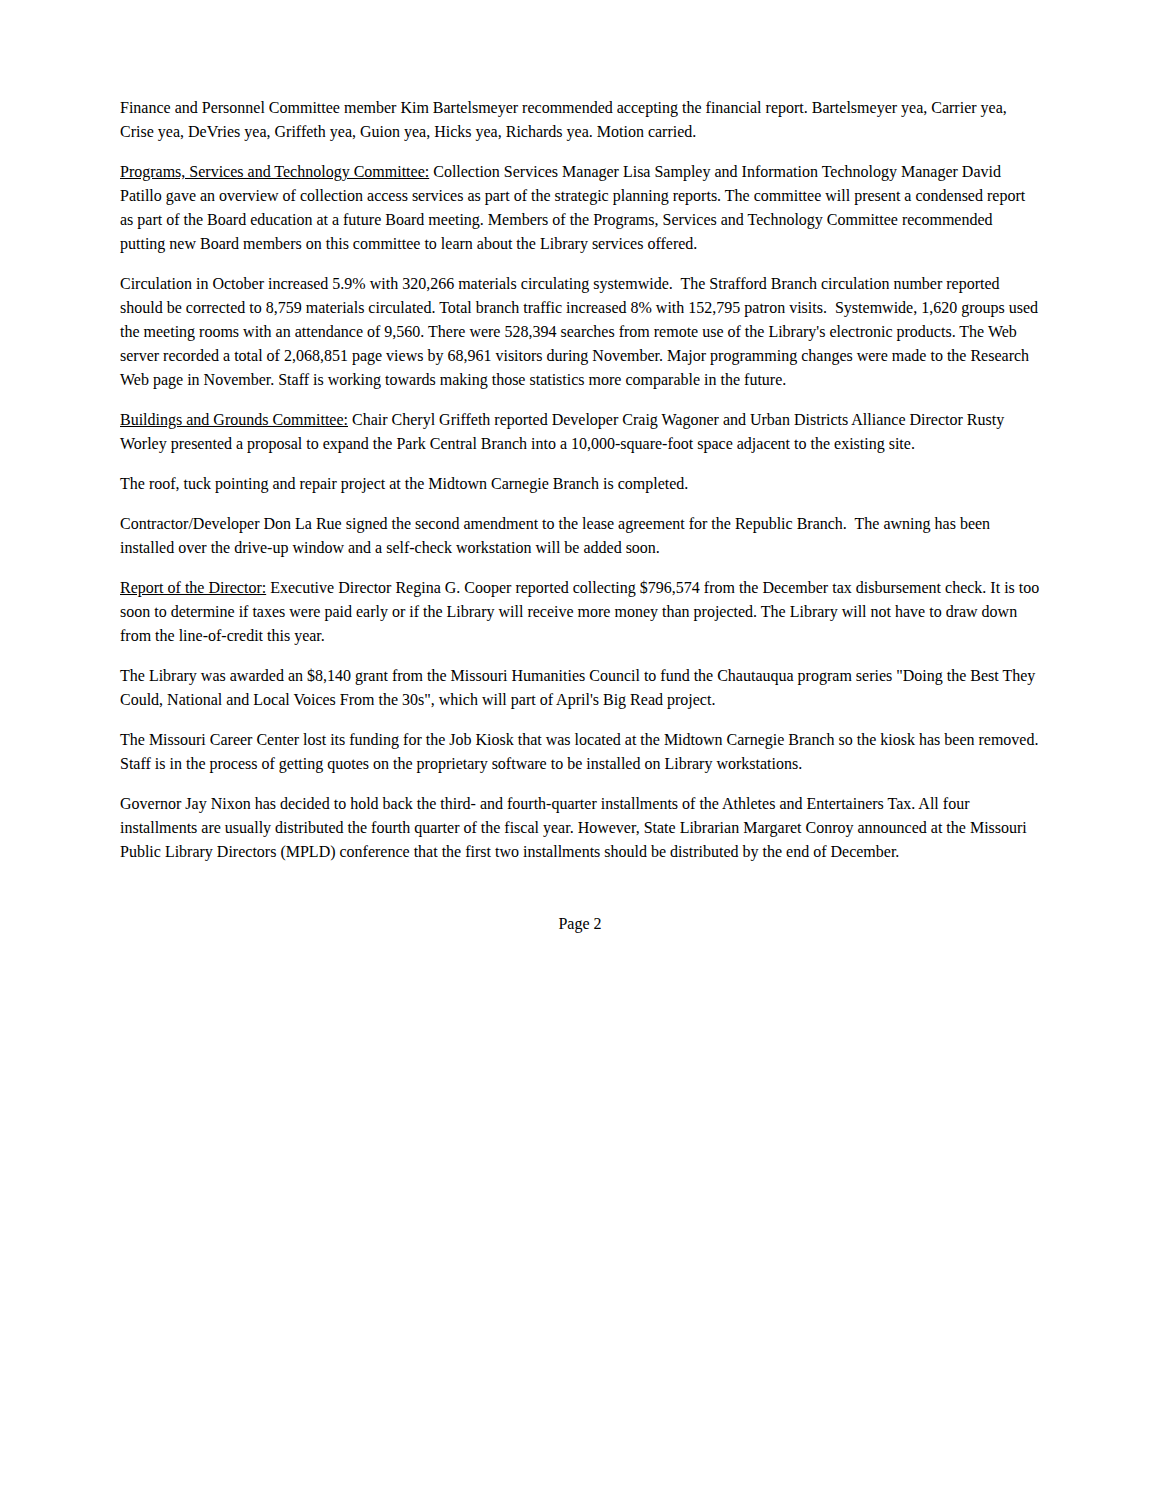Finance and Personnel Committee member Kim Bartelsmeyer recommended accepting the financial report. Bartelsmeyer yea, Carrier yea, Crise yea, DeVries yea, Griffeth yea, Guion yea, Hicks yea, Richards yea. Motion carried.
Programs, Services and Technology Committee: Collection Services Manager Lisa Sampley and Information Technology Manager David Patillo gave an overview of collection access services as part of the strategic planning reports. The committee will present a condensed report as part of the Board education at a future Board meeting. Members of the Programs, Services and Technology Committee recommended putting new Board members on this committee to learn about the Library services offered.
Circulation in October increased 5.9% with 320,266 materials circulating systemwide. The Strafford Branch circulation number reported should be corrected to 8,759 materials circulated. Total branch traffic increased 8% with 152,795 patron visits. Systemwide, 1,620 groups used the meeting rooms with an attendance of 9,560. There were 528,394 searches from remote use of the Library's electronic products. The Web server recorded a total of 2,068,851 page views by 68,961 visitors during November. Major programming changes were made to the Research Web page in November. Staff is working towards making those statistics more comparable in the future.
Buildings and Grounds Committee: Chair Cheryl Griffeth reported Developer Craig Wagoner and Urban Districts Alliance Director Rusty Worley presented a proposal to expand the Park Central Branch into a 10,000-square-foot space adjacent to the existing site.
The roof, tuck pointing and repair project at the Midtown Carnegie Branch is completed.
Contractor/Developer Don La Rue signed the second amendment to the lease agreement for the Republic Branch. The awning has been installed over the drive-up window and a self-check workstation will be added soon.
Report of the Director: Executive Director Regina G. Cooper reported collecting $796,574 from the December tax disbursement check. It is too soon to determine if taxes were paid early or if the Library will receive more money than projected. The Library will not have to draw down from the line-of-credit this year.
The Library was awarded an $8,140 grant from the Missouri Humanities Council to fund the Chautauqua program series "Doing the Best They Could, National and Local Voices From the 30s", which will part of April's Big Read project.
The Missouri Career Center lost its funding for the Job Kiosk that was located at the Midtown Carnegie Branch so the kiosk has been removed. Staff is in the process of getting quotes on the proprietary software to be installed on Library workstations.
Governor Jay Nixon has decided to hold back the third- and fourth-quarter installments of the Athletes and Entertainers Tax. All four installments are usually distributed the fourth quarter of the fiscal year. However, State Librarian Margaret Conroy announced at the Missouri Public Library Directors (MPLD) conference that the first two installments should be distributed by the end of December.
Page 2